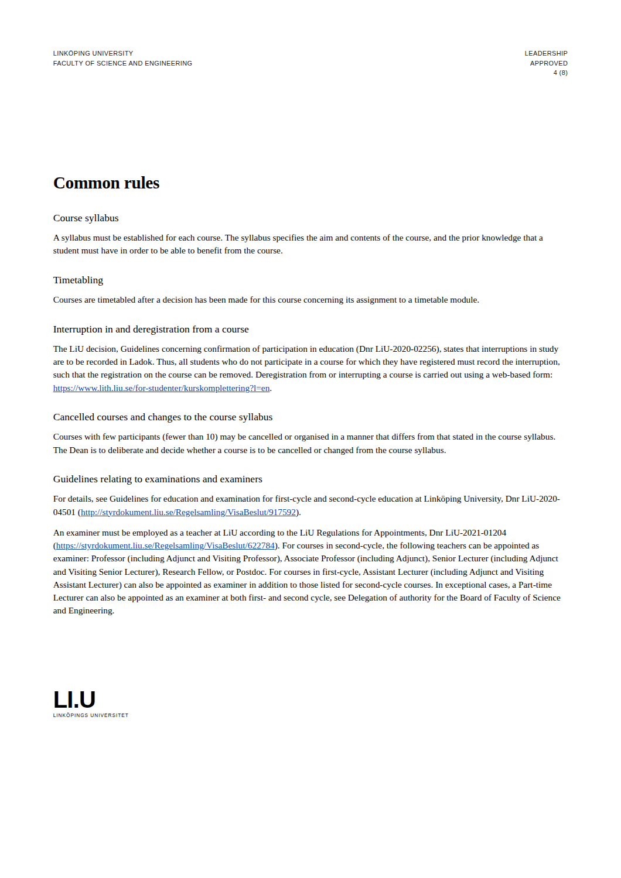Linköping University
Faculty of Science and Engineering
Leadership
Approved
4 (8)
Common rules
Course syllabus
A syllabus must be established for each course. The syllabus specifies the aim and contents of the course, and the prior knowledge that a student must have in order to be able to benefit from the course.
Timetabling
Courses are timetabled after a decision has been made for this course concerning its assignment to a timetable module.
Interruption in and deregistration from a course
The LiU decision, Guidelines concerning confirmation of participation in education (Dnr LiU-2020-02256), states that interruptions in study are to be recorded in Ladok. Thus, all students who do not participate in a course for which they have registered must record the interruption, such that the registration on the course can be removed. Deregistration from or interrupting a course is carried out using a web-based form: https://www.lith.liu.se/for-studenter/kurskomplettering?l=en.
Cancelled courses and changes to the course syllabus
Courses with few participants (fewer than 10) may be cancelled or organised in a manner that differs from that stated in the course syllabus. The Dean is to deliberate and decide whether a course is to be cancelled or changed from the course syllabus.
Guidelines relating to examinations and examiners
For details, see Guidelines for education and examination for first-cycle and second-cycle education at Linköping University, Dnr LiU-2020-04501 (http://styrdokument.liu.se/Regelsamling/VisaBeslut/917592).
An examiner must be employed as a teacher at LiU according to the LiU Regulations for Appointments, Dnr LiU-2021-01204 (https://styrdokument.liu.se/Regelsamling/VisaBeslut/622784). For courses in second-cycle, the following teachers can be appointed as examiner: Professor (including Adjunct and Visiting Professor), Associate Professor (including Adjunct), Senior Lecturer (including Adjunct and Visiting Senior Lecturer), Research Fellow, or Postdoc. For courses in first-cycle, Assistant Lecturer (including Adjunct and Visiting Assistant Lecturer) can also be appointed as examiner in addition to those listed for second-cycle courses. In exceptional cases, a Part-time Lecturer can also be appointed as an examiner at both first- and second cycle, see Delegation of authority for the Board of Faculty of Science and Engineering.
LI.U
LINKÖPINGS UNIVERSITET